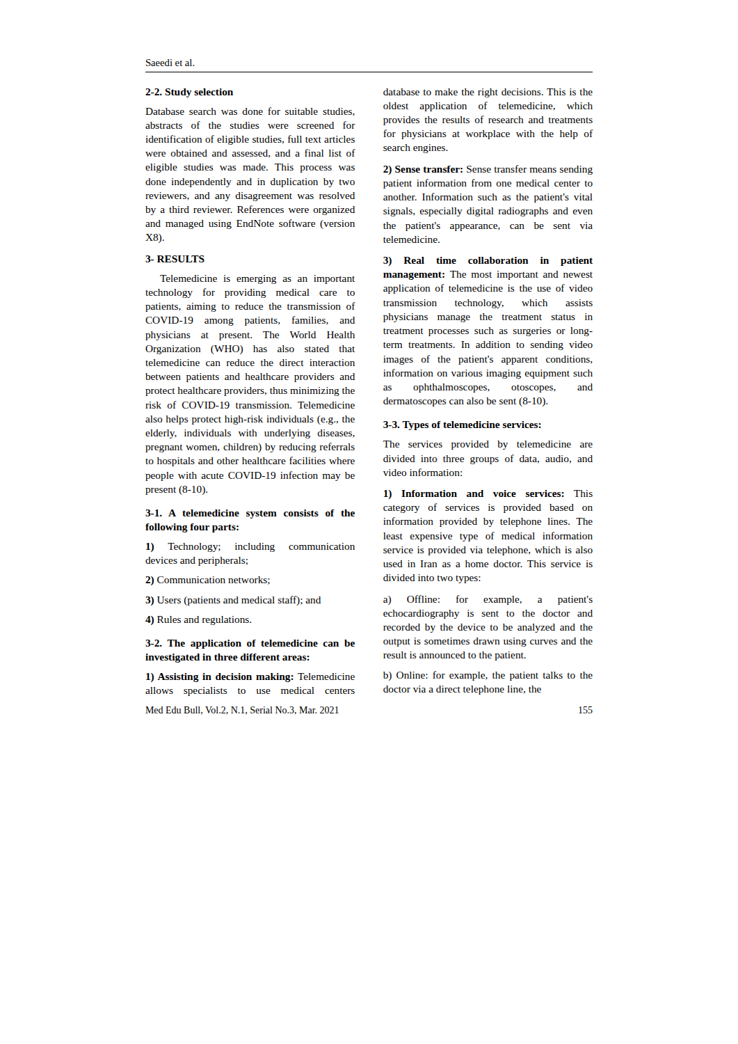Saeedi et al.
2-2. Study selection
Database search was done for suitable studies, abstracts of the studies were screened for identification of eligible studies, full text articles were obtained and assessed, and a final list of eligible studies was made. This process was done independently and in duplication by two reviewers, and any disagreement was resolved by a third reviewer. References were organized and managed using EndNote software (version X8).
3- RESULTS
Telemedicine is emerging as an important technology for providing medical care to patients, aiming to reduce the transmission of COVID-19 among patients, families, and physicians at present. The World Health Organization (WHO) has also stated that telemedicine can reduce the direct interaction between patients and healthcare providers and protect healthcare providers, thus minimizing the risk of COVID-19 transmission. Telemedicine also helps protect high-risk individuals (e.g., the elderly, individuals with underlying diseases, pregnant women, children) by reducing referrals to hospitals and other healthcare facilities where people with acute COVID-19 infection may be present (8-10).
3-1. A telemedicine system consists of the following four parts:
1) Technology; including communication devices and peripherals;
2) Communication networks;
3) Users (patients and medical staff); and
4) Rules and regulations.
3-2. The application of telemedicine can be investigated in three different areas:
1) Assisting in decision making: Telemedicine allows specialists to use medical centers database to make the right decisions. This is the oldest application of telemedicine, which provides the results of research and treatments for physicians at workplace with the help of search engines.
2) Sense transfer: Sense transfer means sending patient information from one medical center to another. Information such as the patient's vital signals, especially digital radiographs and even the patient's appearance, can be sent via telemedicine.
3) Real time collaboration in patient management: The most important and newest application of telemedicine is the use of video transmission technology, which assists physicians manage the treatment status in treatment processes such as surgeries or long-term treatments. In addition to sending video images of the patient's apparent conditions, information on various imaging equipment such as ophthalmoscopes, otoscopes, and dermatoscopes can also be sent (8-10).
3-3. Types of telemedicine services:
The services provided by telemedicine are divided into three groups of data, audio, and video information:
1) Information and voice services: This category of services is provided based on information provided by telephone lines. The least expensive type of medical information service is provided via telephone, which is also used in Iran as a home doctor. This service is divided into two types:
a) Offline: for example, a patient's echocardiography is sent to the doctor and recorded by the device to be analyzed and the output is sometimes drawn using curves and the result is announced to the patient.
b) Online: for example, the patient talks to the doctor via a direct telephone line, the
Med Edu Bull, Vol.2, N.1, Serial No.3, Mar. 2021 155